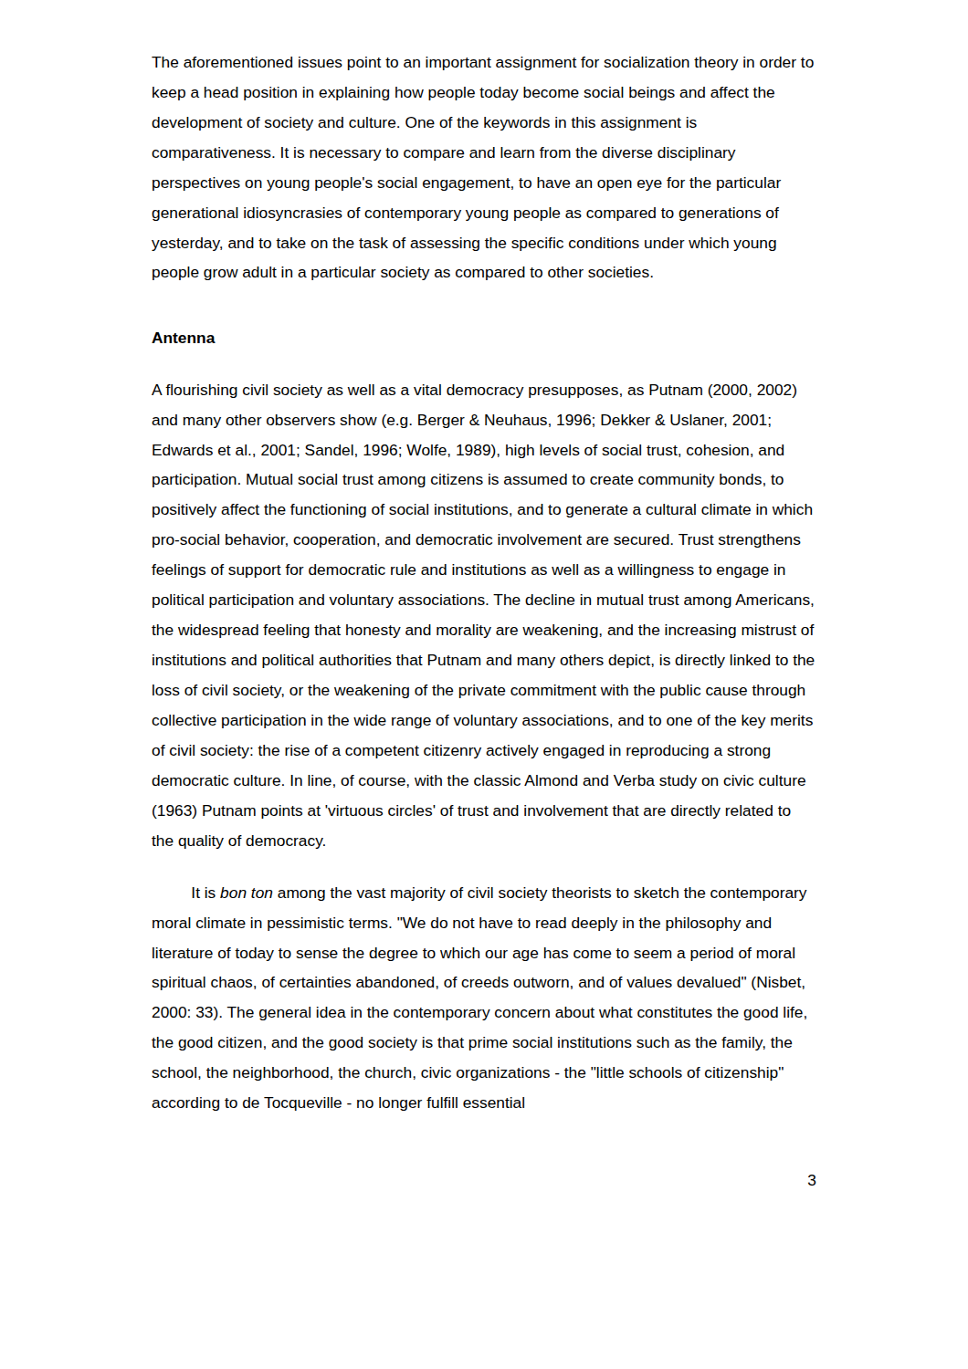The aforementioned issues point to an important assignment for socialization theory in order to keep a head position in explaining how people today become social beings and affect the development of society and culture. One of the keywords in this assignment is comparativeness. It is necessary to compare and learn from the diverse disciplinary perspectives on young people's social engagement, to have an open eye for the particular generational idiosyncrasies of contemporary young people as compared to generations of yesterday, and to take on the task of assessing the specific conditions under which young people grow adult in a particular society as compared to other societies.
Antenna
A flourishing civil society as well as a vital democracy presupposes, as Putnam (2000, 2002) and many other observers show (e.g. Berger & Neuhaus, 1996; Dekker & Uslaner, 2001; Edwards et al., 2001; Sandel, 1996; Wolfe, 1989), high levels of social trust, cohesion, and participation. Mutual social trust among citizens is assumed to create community bonds, to positively affect the functioning of social institutions, and to generate a cultural climate in which pro-social behavior, cooperation, and democratic involvement are secured. Trust strengthens feelings of support for democratic rule and institutions as well as a willingness to engage in political participation and voluntary associations. The decline in mutual trust among Americans, the widespread feeling that honesty and morality are weakening, and the increasing mistrust of institutions and political authorities that Putnam and many others depict, is directly linked to the loss of civil society, or the weakening of the private commitment with the public cause through collective participation in the wide range of voluntary associations, and to one of the key merits of civil society: the rise of a competent citizenry actively engaged in reproducing a strong democratic culture. In line, of course, with the classic Almond and Verba study on civic culture (1963) Putnam points at 'virtuous circles' of trust and involvement that are directly related to the quality of democracy.
It is bon ton among the vast majority of civil society theorists to sketch the contemporary moral climate in pessimistic terms. "We do not have to read deeply in the philosophy and literature of today to sense the degree to which our age has come to seem a period of moral spiritual chaos, of certainties abandoned, of creeds outworn, and of values devalued" (Nisbet, 2000: 33). The general idea in the contemporary concern about what constitutes the good life, the good citizen, and the good society is that prime social institutions such as the family, the school, the neighborhood, the church, civic organizations - the "little schools of citizenship" according to de Tocqueville - no longer fulfill essential
3